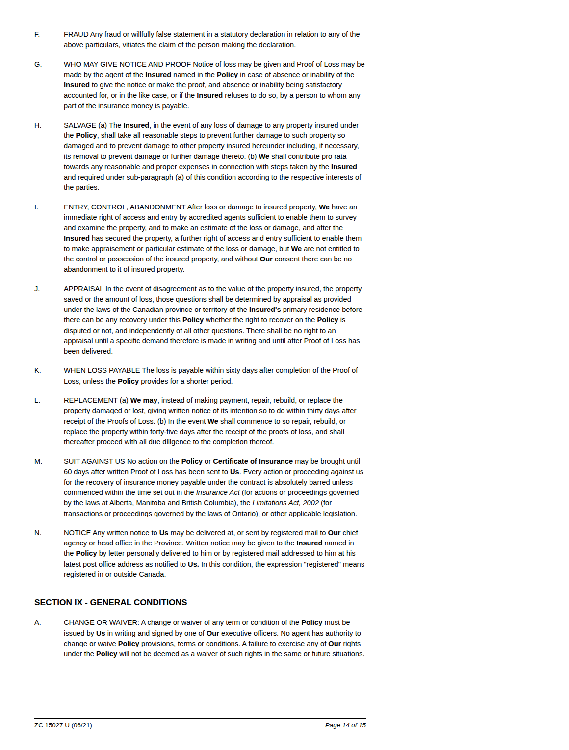F. FRAUD Any fraud or willfully false statement in a statutory declaration in relation to any of the above particulars, vitiates the claim of the person making the declaration.
G. WHO MAY GIVE NOTICE AND PROOF Notice of loss may be given and Proof of Loss may be made by the agent of the Insured named in the Policy in case of absence or inability of the Insured to give the notice or make the proof, and absence or inability being satisfactory accounted for, or in the like case, or if the Insured refuses to do so, by a person to whom any part of the insurance money is payable.
H. SALVAGE (a) The Insured, in the event of any loss of damage to any property insured under the Policy, shall take all reasonable steps to prevent further damage to such property so damaged and to prevent damage to other property insured hereunder including, if necessary, its removal to prevent damage or further damage thereto. (b) We shall contribute pro rata towards any reasonable and proper expenses in connection with steps taken by the Insured and required under sub-paragraph (a) of this condition according to the respective interests of the parties.
I. ENTRY, CONTROL, ABANDONMENT After loss or damage to insured property, We have an immediate right of access and entry by accredited agents sufficient to enable them to survey and examine the property, and to make an estimate of the loss or damage, and after the Insured has secured the property, a further right of access and entry sufficient to enable them to make appraisement or particular estimate of the loss or damage, but We are not entitled to the control or possession of the insured property, and without Our consent there can be no abandonment to it of insured property.
J. APPRAISAL In the event of disagreement as to the value of the property insured, the property saved or the amount of loss, those questions shall be determined by appraisal as provided under the laws of the Canadian province or territory of the Insured's primary residence before there can be any recovery under this Policy whether the right to recover on the Policy is disputed or not, and independently of all other questions. There shall be no right to an appraisal until a specific demand therefore is made in writing and until after Proof of Loss has been delivered.
K. WHEN LOSS PAYABLE The loss is payable within sixty days after completion of the Proof of Loss, unless the Policy provides for a shorter period.
L. REPLACEMENT (a) We may, instead of making payment, repair, rebuild, or replace the property damaged or lost, giving written notice of its intention so to do within thirty days after receipt of the Proofs of Loss. (b) In the event We shall commence to so repair, rebuild, or replace the property within forty-five days after the receipt of the proofs of loss, and shall thereafter proceed with all due diligence to the completion thereof.
M. SUIT AGAINST US No action on the Policy or Certificate of Insurance may be brought until 60 days after written Proof of Loss has been sent to Us. Every action or proceeding against us for the recovery of insurance money payable under the contract is absolutely barred unless commenced within the time set out in the Insurance Act (for actions or proceedings governed by the laws at Alberta, Manitoba and British Columbia), the Limitations Act, 2002 (for transactions or proceedings governed by the laws of Ontario), or other applicable legislation.
N. NOTICE Any written notice to Us may be delivered at, or sent by registered mail to Our chief agency or head office in the Province. Written notice may be given to the Insured named in the Policy by letter personally delivered to him or by registered mail addressed to him at his latest post office address as notified to Us. In this condition, the expression "registered" means registered in or outside Canada.
SECTION IX - GENERAL CONDITIONS
A. CHANGE OR WAIVER: A change or waiver of any term or condition of the Policy must be issued by Us in writing and signed by one of Our executive officers. No agent has authority to change or waive Policy provisions, terms or conditions. A failure to exercise any of Our rights under the Policy will not be deemed as a waiver of such rights in the same or future situations.
ZC 15027 U (06/21) Page 14 of 15